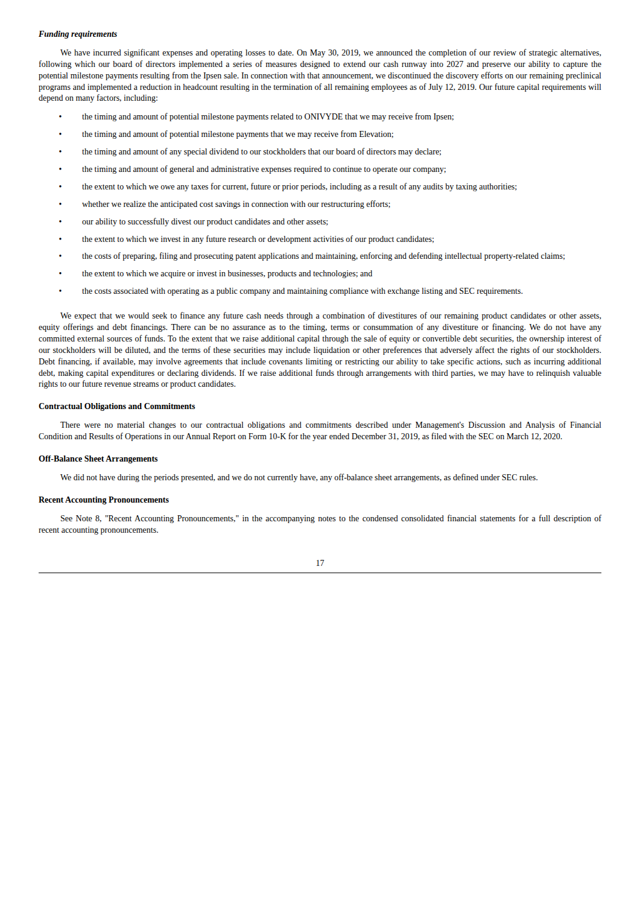Funding requirements
We have incurred significant expenses and operating losses to date. On May 30, 2019, we announced the completion of our review of strategic alternatives, following which our board of directors implemented a series of measures designed to extend our cash runway into 2027 and preserve our ability to capture the potential milestone payments resulting from the Ipsen sale. In connection with that announcement, we discontinued the discovery efforts on our remaining preclinical programs and implemented a reduction in headcount resulting in the termination of all remaining employees as of July 12, 2019. Our future capital requirements will depend on many factors, including:
| • | the timing and amount of potential milestone payments related to ONIVYDE that we may receive from Ipsen; |
| • | the timing and amount of potential milestone payments that we may receive from Elevation; |
| • | the timing and amount of any special dividend to our stockholders that our board of directors may declare; |
| • | the timing and amount of general and administrative expenses required to continue to operate our company; |
| • | the extent to which we owe any taxes for current, future or prior periods, including as a result of any audits by taxing authorities; |
| • | whether we realize the anticipated cost savings in connection with our restructuring efforts; |
| • | our ability to successfully divest our product candidates and other assets; |
| • | the extent to which we invest in any future research or development activities of our product candidates; |
| • | the costs of preparing, filing and prosecuting patent applications and maintaining, enforcing and defending intellectual property-related claims; |
| • | the extent to which we acquire or invest in businesses, products and technologies; and |
| • | the costs associated with operating as a public company and maintaining compliance with exchange listing and SEC requirements. |
We expect that we would seek to finance any future cash needs through a combination of divestitures of our remaining product candidates or other assets, equity offerings and debt financings. There can be no assurance as to the timing, terms or consummation of any divestiture or financing. We do not have any committed external sources of funds. To the extent that we raise additional capital through the sale of equity or convertible debt securities, the ownership interest of our stockholders will be diluted, and the terms of these securities may include liquidation or other preferences that adversely affect the rights of our stockholders. Debt financing, if available, may involve agreements that include covenants limiting or restricting our ability to take specific actions, such as incurring additional debt, making capital expenditures or declaring dividends. If we raise additional funds through arrangements with third parties, we may have to relinquish valuable rights to our future revenue streams or product candidates.
Contractual Obligations and Commitments
There were no material changes to our contractual obligations and commitments described under Management's Discussion and Analysis of Financial Condition and Results of Operations in our Annual Report on Form 10-K for the year ended December 31, 2019, as filed with the SEC on March 12, 2020.
Off-Balance Sheet Arrangements
We did not have during the periods presented, and we do not currently have, any off-balance sheet arrangements, as defined under SEC rules.
Recent Accounting Pronouncements
See Note 8, "Recent Accounting Pronouncements," in the accompanying notes to the condensed consolidated financial statements for a full description of recent accounting pronouncements.
17